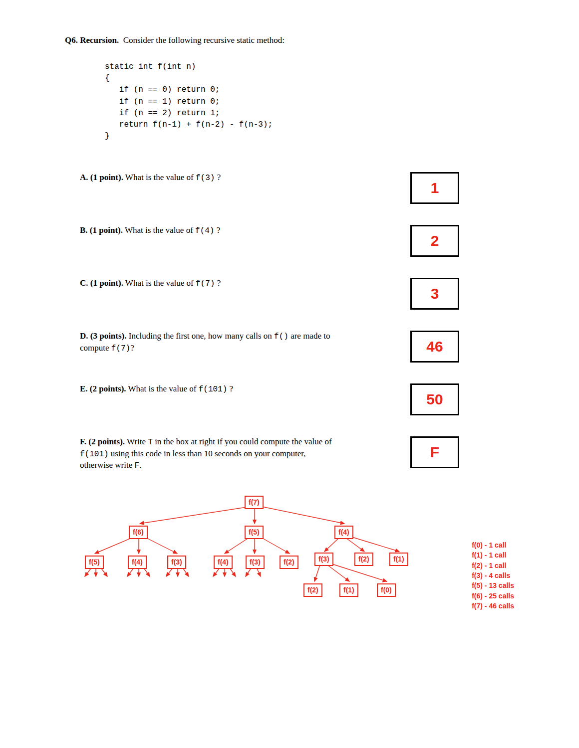Q6. Recursion. Consider the following recursive static method:
static int f(int n)
{
   if (n == 0) return 0;
   if (n == 1) return 0;
   if (n == 2) return 1;
   return f(n-1) + f(n-2) - f(n-3);
}
A. (1 point). What is the value of f(3) ?
1
B. (1 point). What is the value of f(4) ?
2
C. (1 point). What is the value of f(7) ?
3
D. (3 points). Including the first one, how many calls on f() are made to compute f(7)?
46
E. (2 points). What is the value of f(101) ?
50
F. (2 points). Write T in the box at right if you could compute the value of f(101) using this code in less than 10 seconds on your computer, otherwise write F.
F
f(7)
f(6)
f(5)
f(4)
f(5)
f(4)
f(3)
f(4)
f(3)
f(2)
f(3)
f(2)
f(1)
f(2)
f(1)
f(0)
f(0) - 1 call
f(1) - 1 call
f(2) - 1 call
f(3) - 4 calls
f(5) - 13 calls
f(6) - 25 calls
f(7) - 46 calls